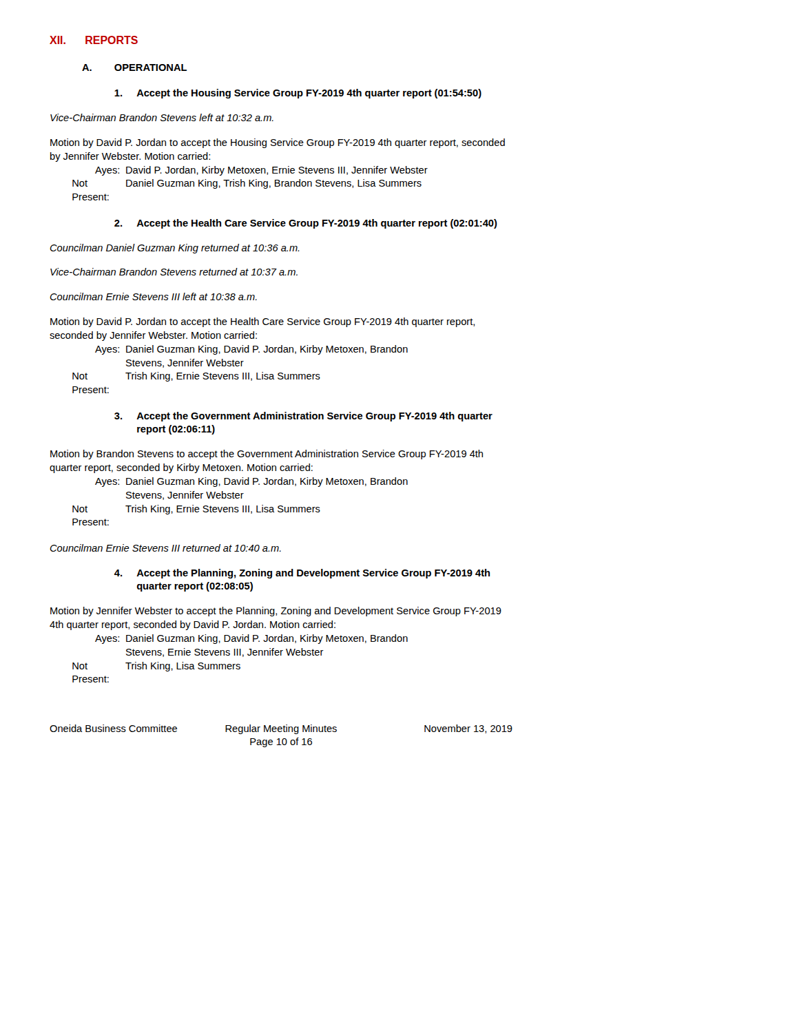XII. REPORTS
A. OPERATIONAL
1. Accept the Housing Service Group FY-2019 4th quarter report (01:54:50)
Vice-Chairman Brandon Stevens left at 10:32 a.m.
Motion by David P. Jordan to accept the Housing Service Group FY-2019 4th quarter report, seconded by Jennifer Webster. Motion carried:
Ayes: David P. Jordan, Kirby Metoxen, Ernie Stevens III, Jennifer Webster
Not Present: Daniel Guzman King, Trish King, Brandon Stevens, Lisa Summers
2. Accept the Health Care Service Group FY-2019 4th quarter report (02:01:40)
Councilman Daniel Guzman King returned at 10:36 a.m.
Vice-Chairman Brandon Stevens returned at 10:37 a.m.
Councilman Ernie Stevens III left at 10:38 a.m.
Motion by David P. Jordan to accept the Health Care Service Group FY-2019 4th quarter report, seconded by Jennifer Webster. Motion carried:
Ayes: Daniel Guzman King, David P. Jordan, Kirby Metoxen, Brandon
Stevens, Jennifer Webster
Not Present: Trish King, Ernie Stevens III, Lisa Summers
3. Accept the Government Administration Service Group FY-2019 4th quarter report (02:06:11)
Motion by Brandon Stevens to accept the Government Administration Service Group FY-2019 4th quarter report, seconded by Kirby Metoxen. Motion carried:
Ayes: Daniel Guzman King, David P. Jordan, Kirby Metoxen, Brandon
Stevens, Jennifer Webster
Not Present: Trish King, Ernie Stevens III, Lisa Summers
Councilman Ernie Stevens III returned at 10:40 a.m.
4. Accept the Planning, Zoning and Development Service Group FY-2019 4th quarter report (02:08:05)
Motion by Jennifer Webster to accept the Planning, Zoning and Development Service Group FY-2019 4th quarter report, seconded by David P. Jordan. Motion carried:
Ayes: Daniel Guzman King, David P. Jordan, Kirby Metoxen, Brandon
Stevens, Ernie Stevens III, Jennifer Webster
Not Present: Trish King, Lisa Summers
| Oneida Business Committee | Regular Meeting Minutes | November 13, 2019 |
| | Page 10 of 16 | |